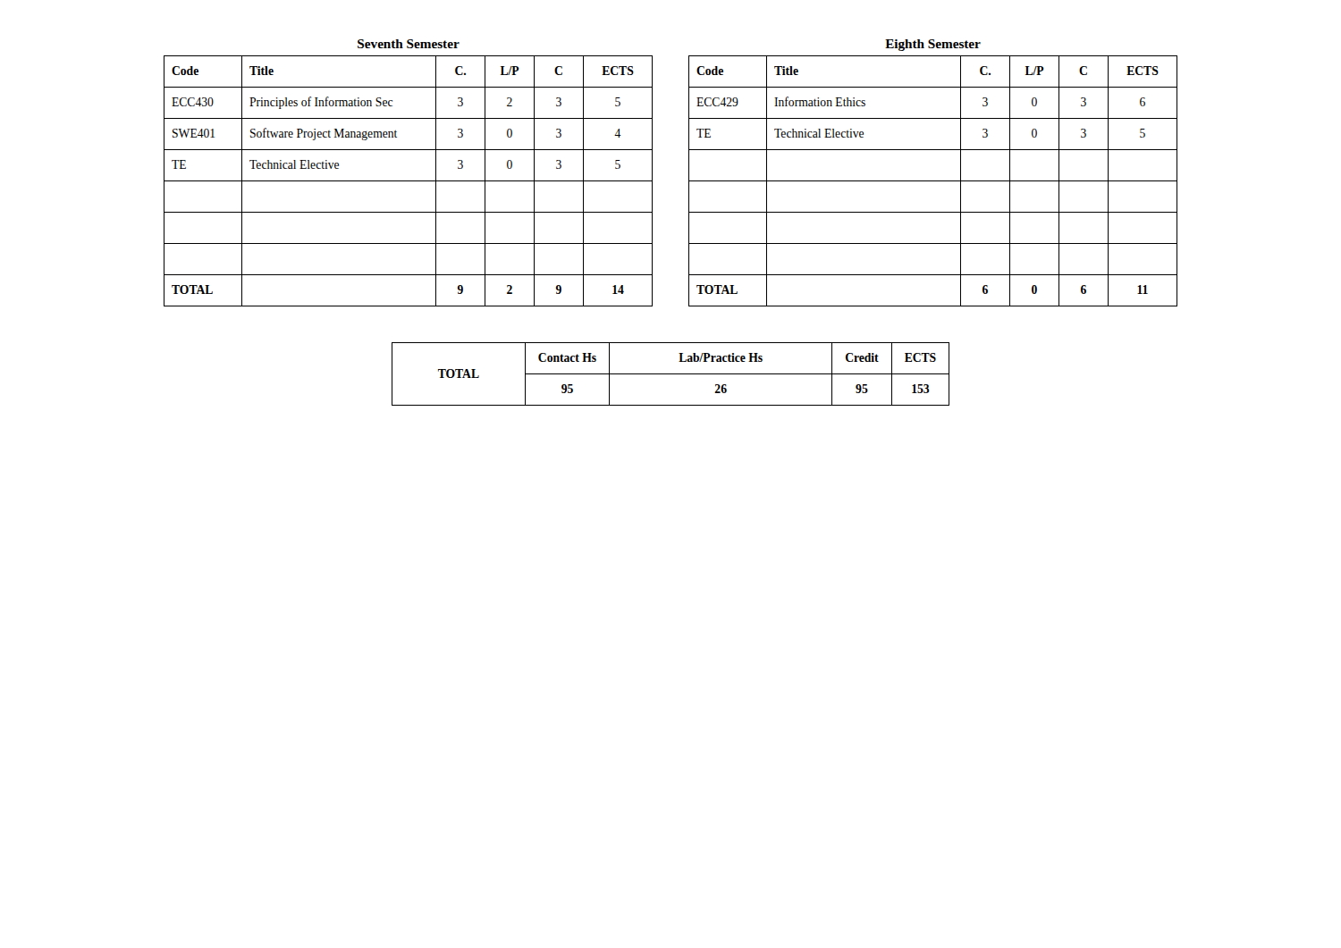Seventh Semester
| Code | Title | C. | L/P | C | ECTS |
| --- | --- | --- | --- | --- | --- |
| ECC430 | Principles of Information Sec | 3 | 2 | 3 | 5 |
| SWE401 | Software Project Management | 3 | 0 | 3 | 4 |
| TE | Technical Elective | 3 | 0 | 3 | 5 |
| TOTAL | | 9 | 2 | 9 | 14 |
Eighth Semester
| Code | Title | C. | L/P | C | ECTS |
| --- | --- | --- | --- | --- | --- |
| ECC429 | Information Ethics | 3 | 0 | 3 | 6 |
| TE | Technical Elective | 3 | 0 | 3 | 5 |
| TOTAL | | 6 | 0 | 6 | 11 |
| TOTAL | Contact Hs | Lab/Practice Hs | Credit | ECTS |
| 95 | 26 | 95 | 153 |